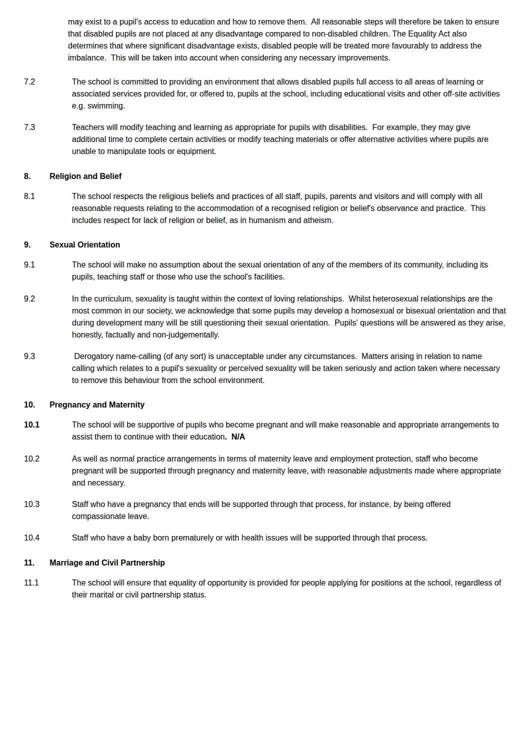may exist to a pupil's access to education and how to remove them. All reasonable steps will therefore be taken to ensure that disabled pupils are not placed at any disadvantage compared to non-disabled children. The Equality Act also determines that where significant disadvantage exists, disabled people will be treated more favourably to address the imbalance. This will be taken into account when considering any necessary improvements.
7.2
The school is committed to providing an environment that allows disabled pupils full access to all areas of learning or associated services provided for, or offered to, pupils at the school, including educational visits and other off-site activities e.g. swimming.
7.3
Teachers will modify teaching and learning as appropriate for pupils with disabilities. For example, they may give additional time to complete certain activities or modify teaching materials or offer alternative activities where pupils are unable to manipulate tools or equipment.
8. Religion and Belief
8.1
The school respects the religious beliefs and practices of all staff, pupils, parents and visitors and will comply with all reasonable requests relating to the accommodation of a recognised religion or belief's observance and practice. This includes respect for lack of religion or belief, as in humanism and atheism.
9. Sexual Orientation
9.1
The school will make no assumption about the sexual orientation of any of the members of its community, including its pupils, teaching staff or those who use the school's facilities.
9.2
In the curriculum, sexuality is taught within the context of loving relationships. Whilst heterosexual relationships are the most common in our society, we acknowledge that some pupils may develop a homosexual or bisexual orientation and that during development many will be still questioning their sexual orientation. Pupils' questions will be answered as they arise, honestly, factually and non-judgementally.
9.3
Derogatory name-calling (of any sort) is unacceptable under any circumstances. Matters arising in relation to name calling which relates to a pupil's sexuality or perceived sexuality will be taken seriously and action taken where necessary to remove this behaviour from the school environment.
10. Pregnancy and Maternity
10.1
The school will be supportive of pupils who become pregnant and will make reasonable and appropriate arrangements to assist them to continue with their education. N/A
10.2
As well as normal practice arrangements in terms of maternity leave and employment protection, staff who become pregnant will be supported through pregnancy and maternity leave, with reasonable adjustments made where appropriate and necessary.
10.3
Staff who have a pregnancy that ends will be supported through that process, for instance, by being offered compassionate leave.
10.4
Staff who have a baby born prematurely or with health issues will be supported through that process.
11. Marriage and Civil Partnership
11.1
The school will ensure that equality of opportunity is provided for people applying for positions at the school, regardless of their marital or civil partnership status.